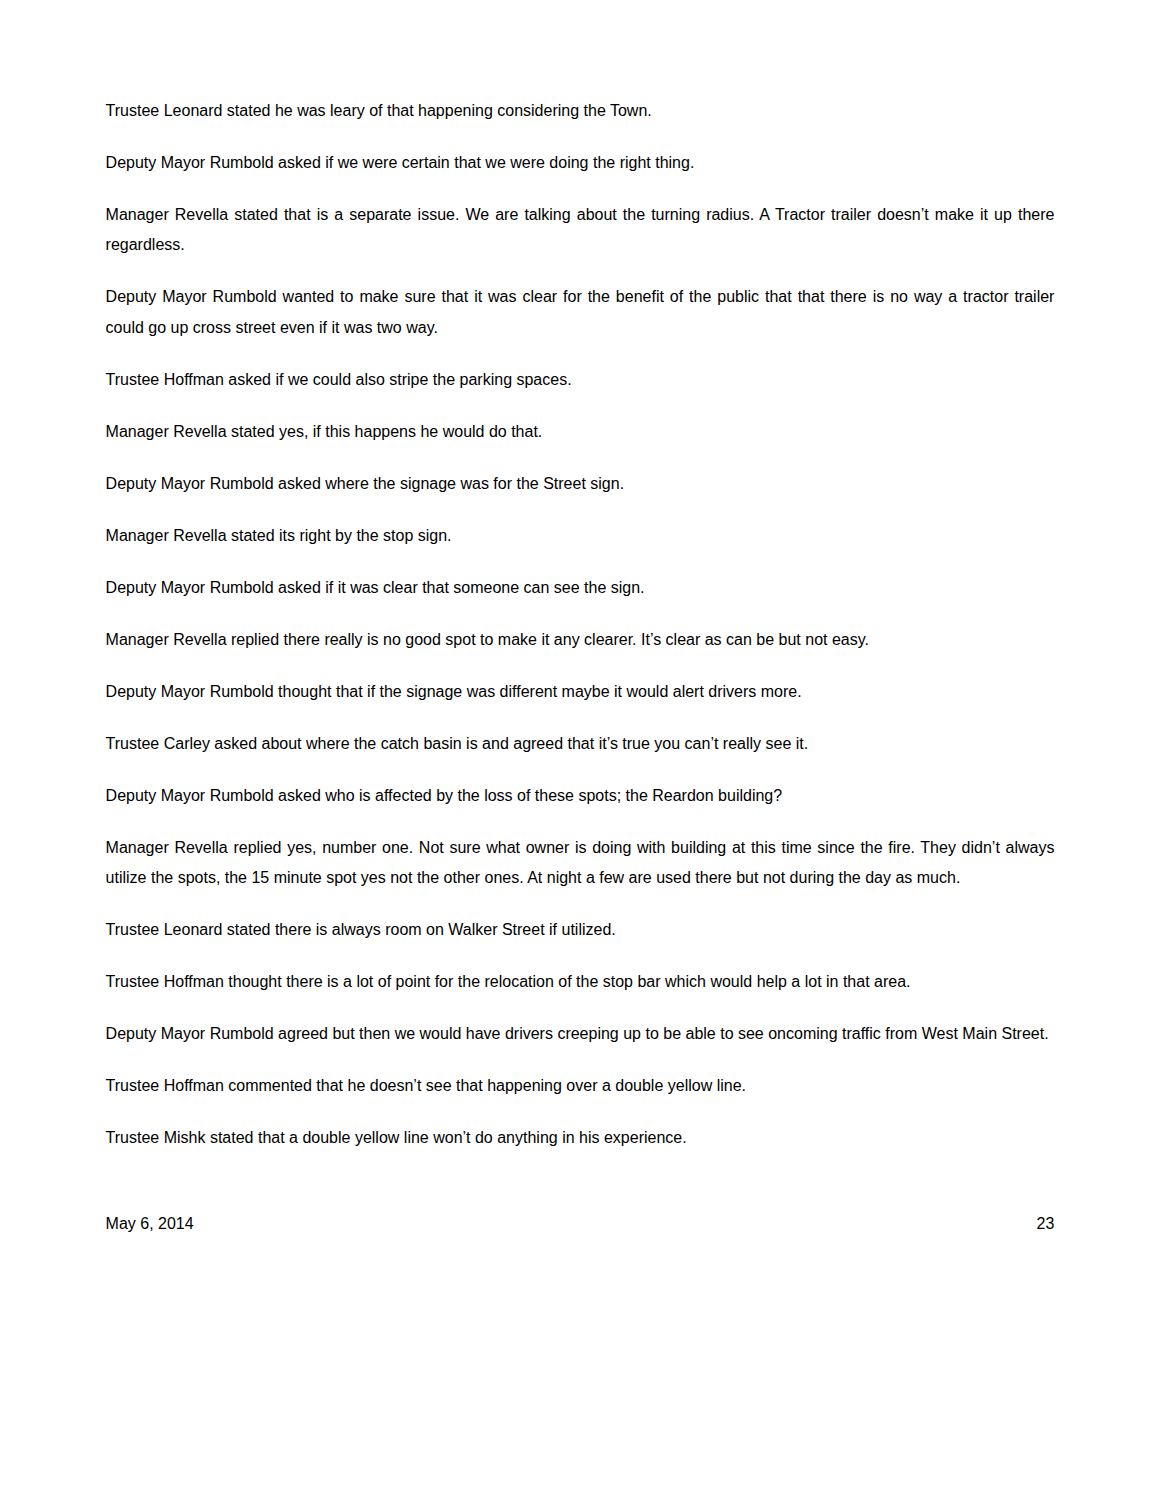Trustee Leonard stated he was leary of that happening considering the Town.
Deputy Mayor Rumbold asked if we were certain that we were doing the right thing.
Manager Revella stated that is a separate issue. We are talking about the turning radius. A Tractor trailer doesn’t make it up there regardless.
Deputy Mayor Rumbold wanted to make sure that it was clear for the benefit of the public that that there is no way a tractor trailer could go up cross street even if it was two way.
Trustee Hoffman asked if we could also stripe the parking spaces.
Manager Revella stated yes, if this happens he would do that.
Deputy Mayor Rumbold asked where the signage was for the Street sign.
Manager Revella stated its right by the stop sign.
Deputy Mayor Rumbold asked if it was clear that someone can see the sign.
Manager Revella replied there really is no good spot to make it any clearer. It’s clear as can be but not easy.
Deputy Mayor Rumbold thought that if the signage was different maybe it would alert drivers more.
Trustee Carley asked about where the catch basin is and agreed that it’s true you can’t really see it.
Deputy Mayor Rumbold asked who is affected by the loss of these spots; the Reardon building?
Manager Revella replied yes, number one. Not sure what owner is doing with building at this time since the fire. They didn’t always utilize the spots, the 15 minute spot yes not the other ones. At night a few are used there but not during the day as much.
Trustee Leonard stated there is always room on Walker Street if utilized.
Trustee Hoffman thought there is a lot of point for the relocation of the stop bar which would help a lot in that area.
Deputy Mayor Rumbold agreed but then we would have drivers creeping up to be able to see oncoming traffic from West Main Street.
Trustee Hoffman commented that he doesn’t see that happening over a double yellow line.
Trustee Mishk stated that a double yellow line won’t do anything in his experience.
May 6, 2014 23